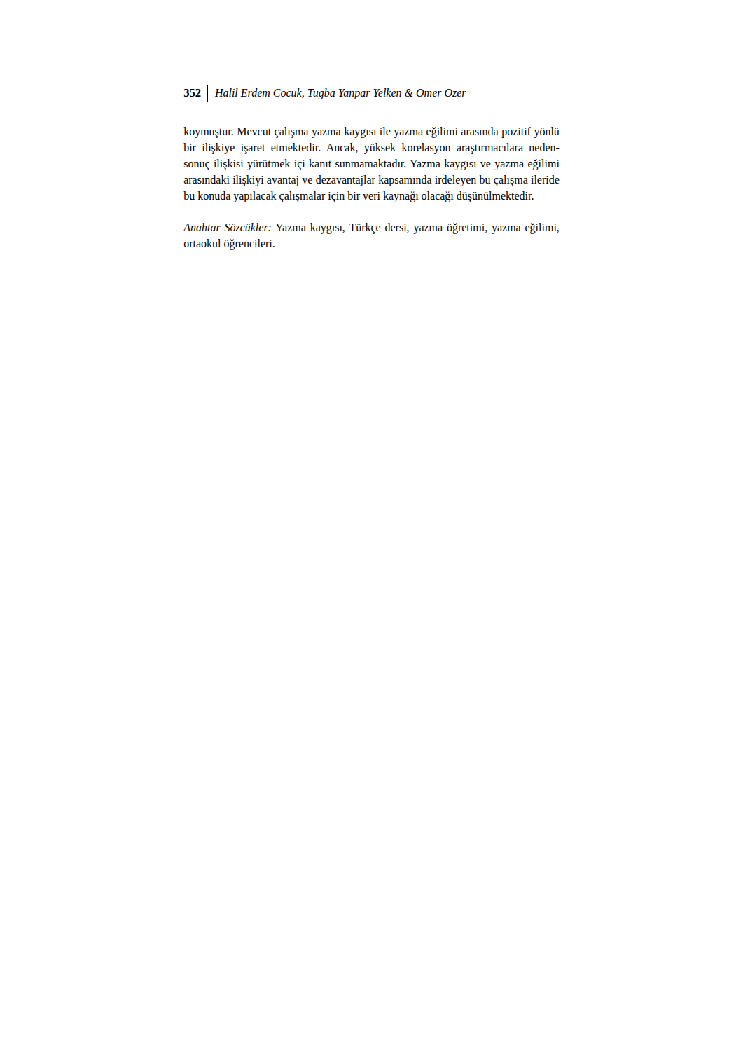352 Halil Erdem Cocuk, Tugba Yanpar Yelken & Omer Ozer
koymuştur. Mevcut çalışma yazma kaygısı ile yazma eğilimi arasında pozitif yönlü bir ilişkiye işaret etmektedir. Ancak, yüksek korelasyon araştırmacılara neden-sonuç ilişkisi yürütmek içi kanıt sunmamaktadır. Yazma kaygısı ve yazma eğilimi arasındaki ilişkiyi avantaj ve dezavantajlar kapsamında irdeleyen bu çalışma ileride bu konuda yapılacak çalışmalar için bir veri kaynağı olacağı düşünülmektedir.
Anahtar Sözcükler: Yazma kaygısı, Türkçe dersi, yazma öğretimi, yazma eğilimi, ortaokul öğrencileri.